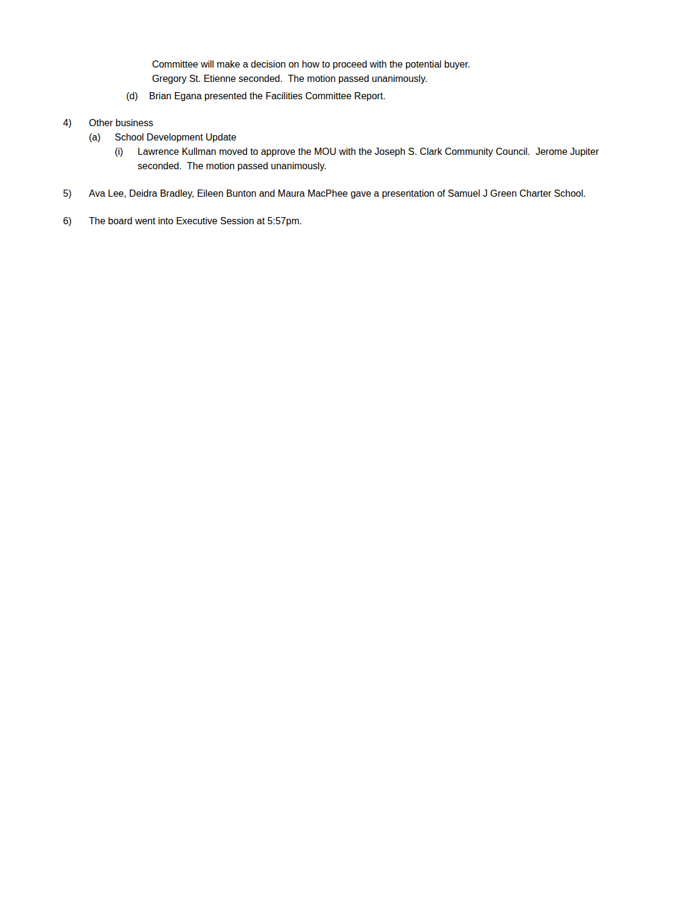Committee will make a decision on how to proceed with the potential buyer.
Gregory St. Etienne seconded. The motion passed unanimously.
(d) Brian Egana presented the Facilities Committee Report.
4) Other business
(a) School Development Update
(i) Lawrence Kullman moved to approve the MOU with the Joseph S. Clark Community Council. Jerome Jupiter seconded. The motion passed unanimously.
5) Ava Lee, Deidra Bradley, Eileen Bunton and Maura MacPhee gave a presentation of Samuel J Green Charter School.
6) The board went into Executive Session at 5:57pm.